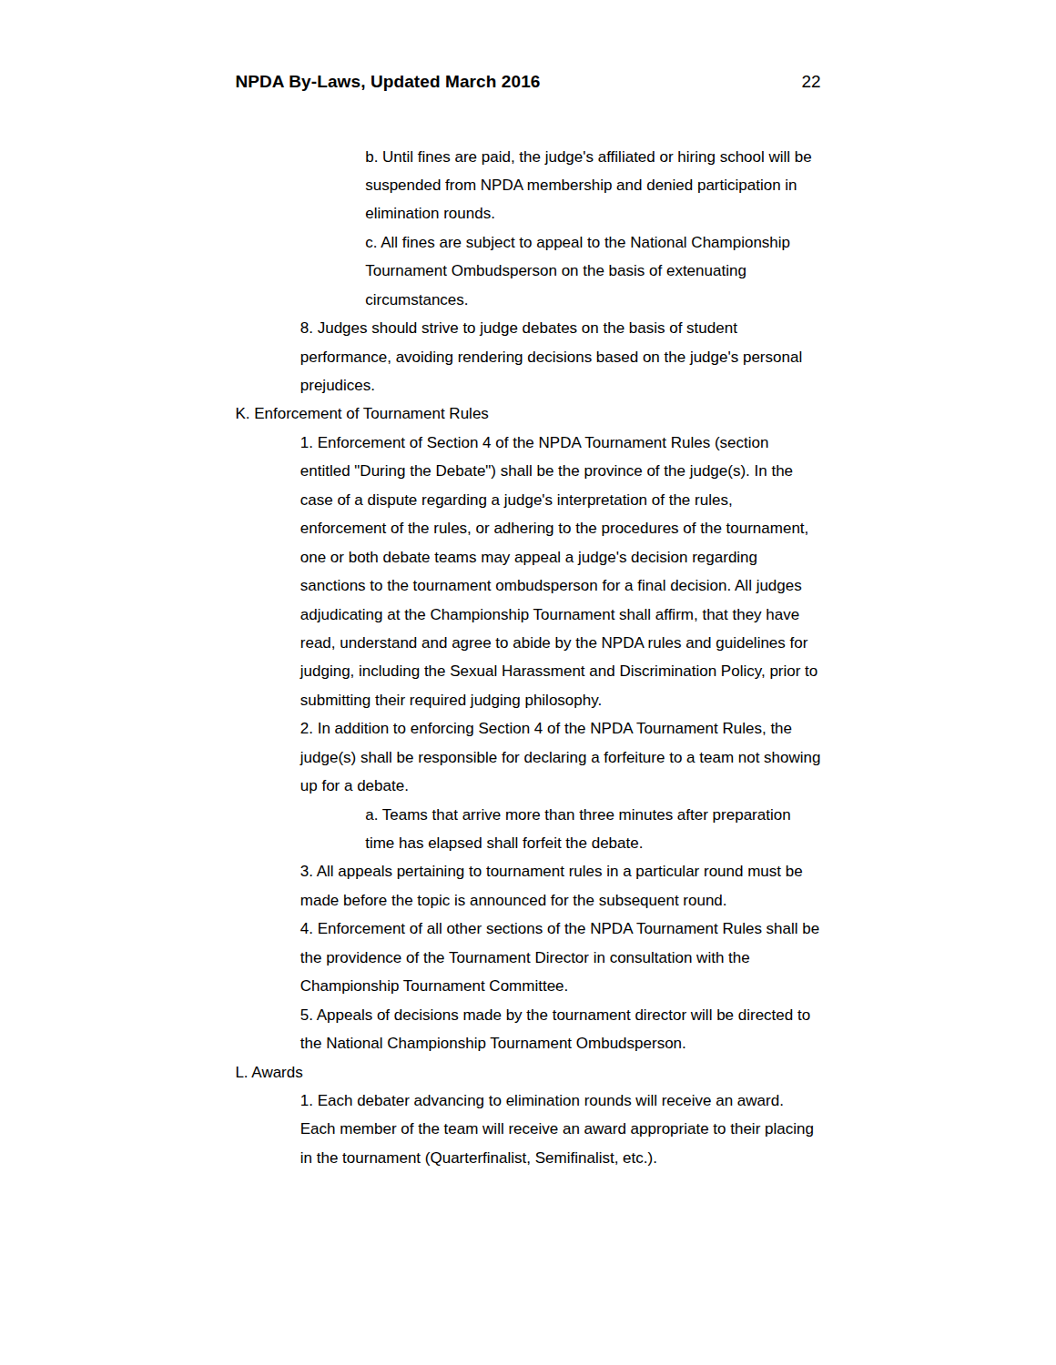NPDA By-Laws, Updated March 2016 22
b. Until fines are paid, the judge's affiliated or hiring school will be suspended from NPDA membership and denied participation in elimination rounds.
c. All fines are subject to appeal to the National Championship Tournament Ombudsperson on the basis of extenuating circumstances.
8. Judges should strive to judge debates on the basis of student performance, avoiding rendering decisions based on the judge's personal prejudices.
K. Enforcement of Tournament Rules
1. Enforcement of Section 4 of the NPDA Tournament Rules (section entitled "During the Debate") shall be the province of the judge(s). In the case of a dispute regarding a judge's interpretation of the rules, enforcement of the rules, or adhering to the procedures of the tournament, one or both debate teams may appeal a judge's decision regarding sanctions to the tournament ombudsperson for a final decision. All judges adjudicating at the Championship Tournament shall affirm, that they have read, understand and agree to abide by the NPDA rules and guidelines for judging, including the Sexual Harassment and Discrimination Policy, prior to submitting their required judging philosophy.
2. In addition to enforcing Section 4 of the NPDA Tournament Rules, the judge(s) shall be responsible for declaring a forfeiture to a team not showing up for a debate.
a. Teams that arrive more than three minutes after preparation time has elapsed shall forfeit the debate.
3. All appeals pertaining to tournament rules in a particular round must be made before the topic is announced for the subsequent round.
4. Enforcement of all other sections of the NPDA Tournament Rules shall be the providence of the Tournament Director in consultation with the Championship Tournament Committee.
5. Appeals of decisions made by the tournament director will be directed to the National Championship Tournament Ombudsperson.
L. Awards
1. Each debater advancing to elimination rounds will receive an award. Each member of the team will receive an award appropriate to their placing in the tournament (Quarterfinalist, Semifinalist, etc.).